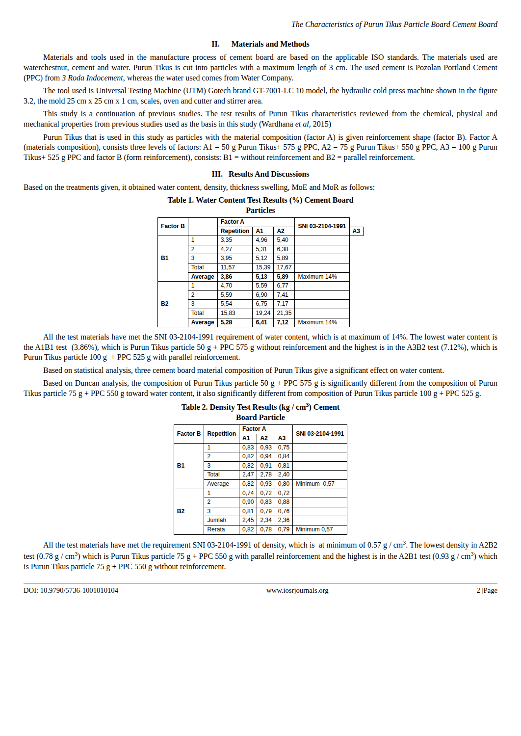The Characteristics of Purun Tikus Particle Board Cement Board
II. Materials and Methods
Materials and tools used in the manufacture process of cement board are based on the applicable ISO standards. The materials used are waterchestnut, cement and water. Purun Tikus is cut into particles with a maximum length of 3 cm. The used cement is Pozolan Portland Cement (PPC) from 3 Roda Indocement, whereas the water used comes from Water Company.
The tool used is Universal Testing Machine (UTM) Gotech brand GT-7001-LC 10 model, the hydraulic cold press machine shown in the figure 3.2, the mold 25 cm x 25 cm x 1 cm, scales, oven and cutter and stirrer area.
This study is a continuation of previous studies. The test results of Purun Tikus characteristics reviewed from the chemical, physical and mechanical properties from previous studies used as the basis in this study (Wardhana et al, 2015)
Purun Tikus that is used in this study as particles with the material composition (factor A) is given reinforcement shape (factor B). Factor A (materials composition), consists three levels of factors: A1 = 50 g Purun Tikus+ 575 g PPC, A2 = 75 g Purun Tikus+ 550 g PPC, A3 = 100 g Purun Tikus+ 525 g PPC and factor B (form reinforcement), consists: B1 = without reinforcement and B2 = parallel reinforcement.
III. Results And Discussions
Based on the treatments given, it obtained water content, density, thickness swelling, MoE and MoR as follows:
Table 1. Water Content Test Results (%) Cement Board Particles
| Factor B | | Factor A | SNI 03-2104-1991 |
| --- | --- | --- | --- |
| Repetition | A1 | A2 | A3 |
| B1 | 1 | 3,35 | 4,96 | 5,40 | |
| 2 | 4,27 | 5,31 | 6,38 | |
| 3 | 3,95 | 5,12 | 5,89 | |
| Total | 11,57 | 15,39 | 17,67 | |
| Average | 3,86 | 5,13 | 5,89 | Maximum 14% |
| B2 | 1 | 4,70 | 5,59 | 6,77 | |
| 2 | 5,59 | 6,90 | 7,41 | |
| 3 | 5,54 | 6,75 | 7,17 | |
| Total | 15,83 | 19,24 | 21,35 | |
| Average | 5,28 | 6,41 | 7,12 | Maximum 14% |
All the test materials have met the SNI 03-2104-1991 requirement of water content, which is at maximum of 14%. The lowest water content is the A1B1 test (3.86%), which is Purun Tikus particle 50 g + PPC 575 g without reinforcement and the highest is in the A3B2 test (7.12%), which is Purun Tikus particle 100 g + PPC 525 g with parallel reinforcement.
Based on statistical analysis, three cement board material composition of Purun Tikus give a significant effect on water content.
Based on Duncan analysis, the composition of Purun Tikus particle 50 g + PPC 575 g is significantly different from the composition of Purun Tikus particle 75 g + PPC 550 g toward water content, it also significantly different from composition of Purun Tikus particle 100 g + PPC 525 g.
Table 2. Density Test Results (kg / cm 3 ) Cement Board Particle
| Factor B | Repetition | Factor A | SNI 03-2104-1991 |
| --- | --- | --- | --- |
| A1 | A2 | A3 |
| B1 | 1 | 0,83 | 0,93 | 0,75 | |
| 2 | 0,82 | 0,94 | 0,84 | |
| 3 | 0,82 | 0,91 | 0,81 | |
| Total | 2,47 | 2,78 | 2,40 | |
| Average | 0,82 | 0,93 | 0,80 | Minimum 0,57 |
| B2 | 1 | 0,74 | 0,72 | 0,72 | |
| 2 | 0,90 | 0,83 | 0,88 | |
| 3 | 0,81 | 0,79 | 0,76 | |
| Jumlah | 2,45 | 2,34 | 2,36 | |
| Rerata | 0,82 | 0,78 | 0,79 | Minimum 0,57 |
All the test materials have met the requirement SNI 03-2104-1991 of density, which is at minimum of 0.57 g / cm3. The lowest density in A2B2 test (0.78 g / cm3) which is Purun Tikus particle 75 g + PPC 550 g with parallel reinforcement and the highest is in the A2B1 test (0.93 g / cm3) which is Purun Tikus particle 75 g + PPC 550 g without reinforcement.
DOI: 10.9790/5736-1001010104 www.iosrjournals.org 2 |Page